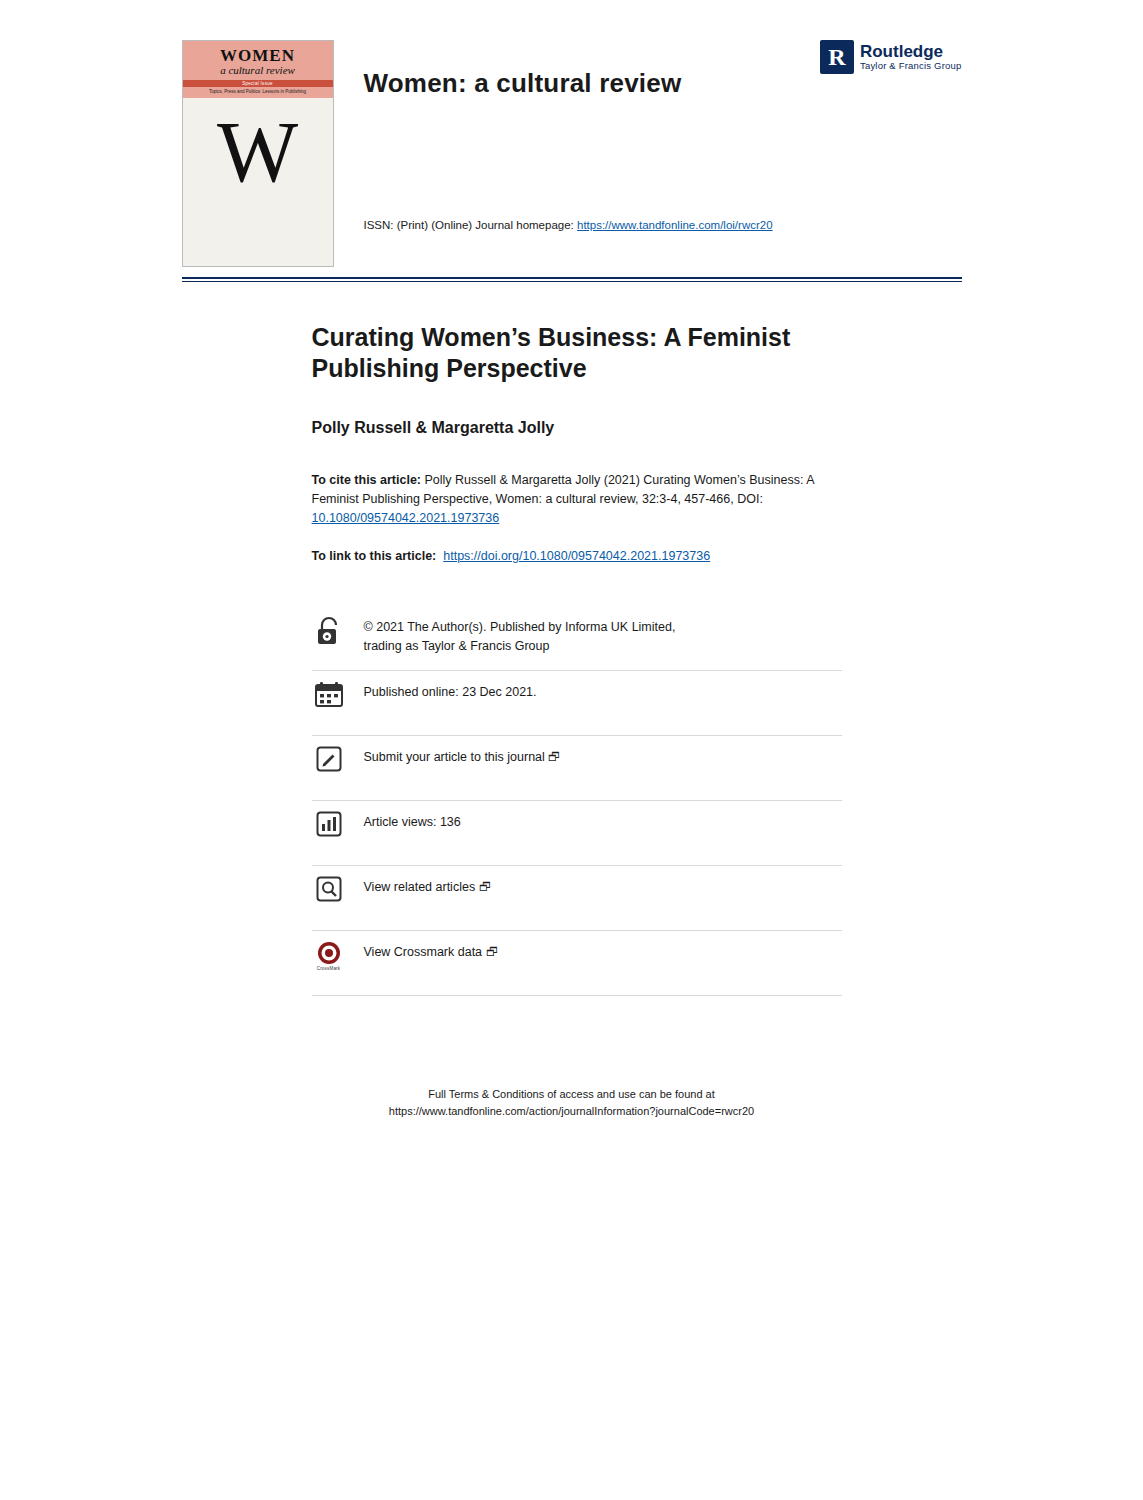R
Routledge
Taylor & Francis Group
WOMEN
a cultural review
Special Issue
Topics, Press and Politics: Lessons in Publishing
W
Women: a cultural review
ISSN: (Print) (Online) Journal homepage: https://www.tandfonline.com/loi/rwcr20
Curating Women’s Business: A Feminist Publishing Perspective
Polly Russell & Margaretta Jolly
To cite this article: Polly Russell & Margaretta Jolly (2021) Curating Women’s Business: A Feminist Publishing Perspective, Women: a cultural review, 32:3-4, 457-466, DOI: 10.1080/09574042.2021.1973736
To link to this article: https://doi.org/10.1080/09574042.2021.1973736
© 2021 The Author(s). Published by Informa UK Limited, trading as Taylor & Francis Group
Published online: 23 Dec 2021.
Submit your article to this journal 🗗
Article views: 136
View related articles 🗗
CrossMark
View Crossmark data 🗗
Full Terms & Conditions of access and use can be found at
https://www.tandfonline.com/action/journalInformation?journalCode=rwcr20